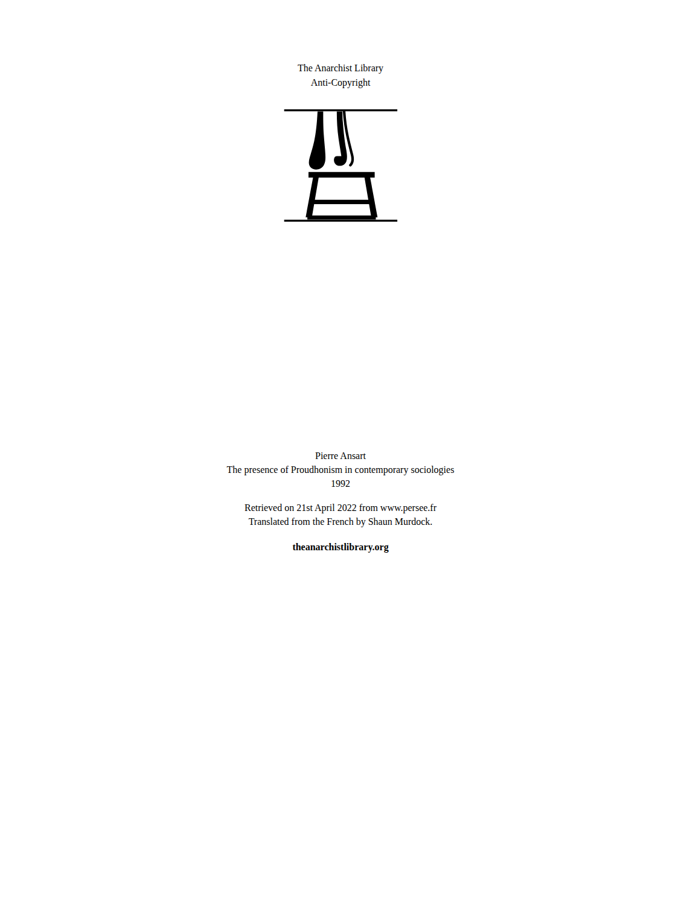The Anarchist Library Anti-Copyright
Pierre Ansart
The presence of Proudhonism in contemporary sociologies
1992
Retrieved on 21st April 2022 from www.persee.fr
Translated from the French by Shaun Murdock.
theanarchistlibrary.org